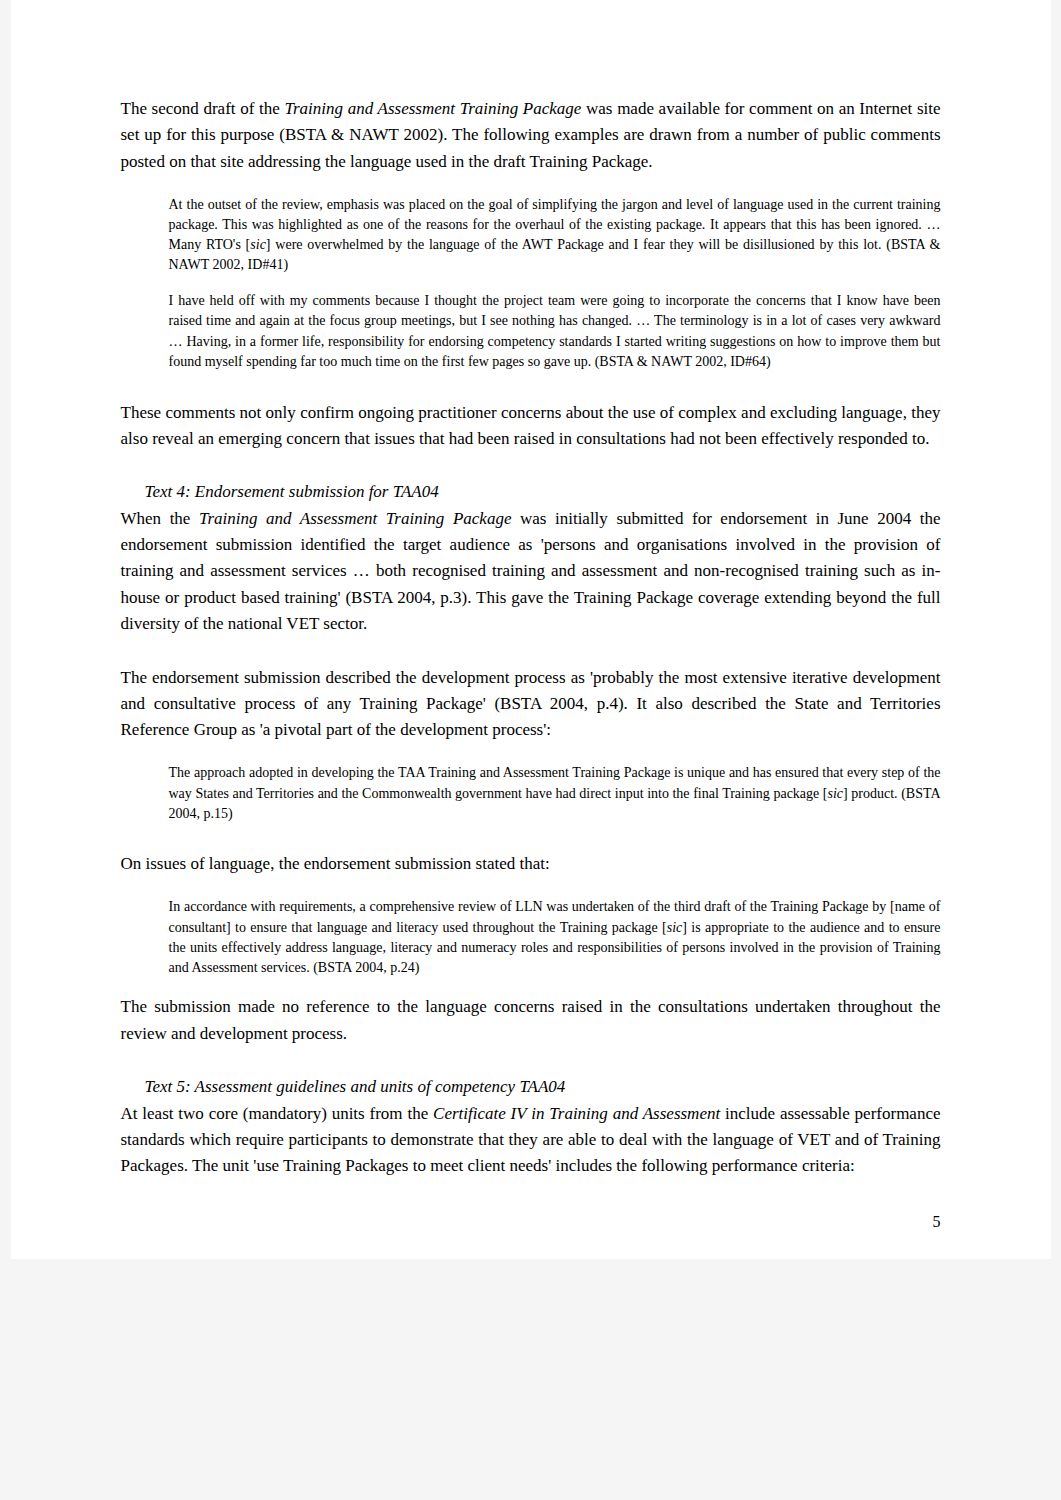The second draft of the Training and Assessment Training Package was made available for comment on an Internet site set up for this purpose (BSTA & NAWT 2002). The following examples are drawn from a number of public comments posted on that site addressing the language used in the draft Training Package.
At the outset of the review, emphasis was placed on the goal of simplifying the jargon and level of language used in the current training package. This was highlighted as one of the reasons for the overhaul of the existing package. It appears that this has been ignored. … Many RTO's [sic] were overwhelmed by the language of the AWT Package and I fear they will be disillusioned by this lot. (BSTA & NAWT 2002, ID#41)
I have held off with my comments because I thought the project team were going to incorporate the concerns that I know have been raised time and again at the focus group meetings, but I see nothing has changed. … The terminology is in a lot of cases very awkward … Having, in a former life, responsibility for endorsing competency standards I started writing suggestions on how to improve them but found myself spending far too much time on the first few pages so gave up. (BSTA & NAWT 2002, ID#64)
These comments not only confirm ongoing practitioner concerns about the use of complex and excluding language, they also reveal an emerging concern that issues that had been raised in consultations had not been effectively responded to.
Text 4: Endorsement submission for TAA04
When the Training and Assessment Training Package was initially submitted for endorsement in June 2004 the endorsement submission identified the target audience as 'persons and organisations involved in the provision of training and assessment services … both recognised training and assessment and non-recognised training such as in-house or product based training' (BSTA 2004, p.3). This gave the Training Package coverage extending beyond the full diversity of the national VET sector.
The endorsement submission described the development process as 'probably the most extensive iterative development and consultative process of any Training Package' (BSTA 2004, p.4). It also described the State and Territories Reference Group as 'a pivotal part of the development process':
The approach adopted in developing the TAA Training and Assessment Training Package is unique and has ensured that every step of the way States and Territories and the Commonwealth government have had direct input into the final Training package [sic] product. (BSTA 2004, p.15)
On issues of language, the endorsement submission stated that:
In accordance with requirements, a comprehensive review of LLN was undertaken of the third draft of the Training Package by [name of consultant] to ensure that language and literacy used throughout the Training package [sic] is appropriate to the audience and to ensure the units effectively address language, literacy and numeracy roles and responsibilities of persons involved in the provision of Training and Assessment services. (BSTA 2004, p.24)
The submission made no reference to the language concerns raised in the consultations undertaken throughout the review and development process.
Text 5: Assessment guidelines and units of competency TAA04
At least two core (mandatory) units from the Certificate IV in Training and Assessment include assessable performance standards which require participants to demonstrate that they are able to deal with the language of VET and of Training Packages. The unit 'use Training Packages to meet client needs' includes the following performance criteria:
5